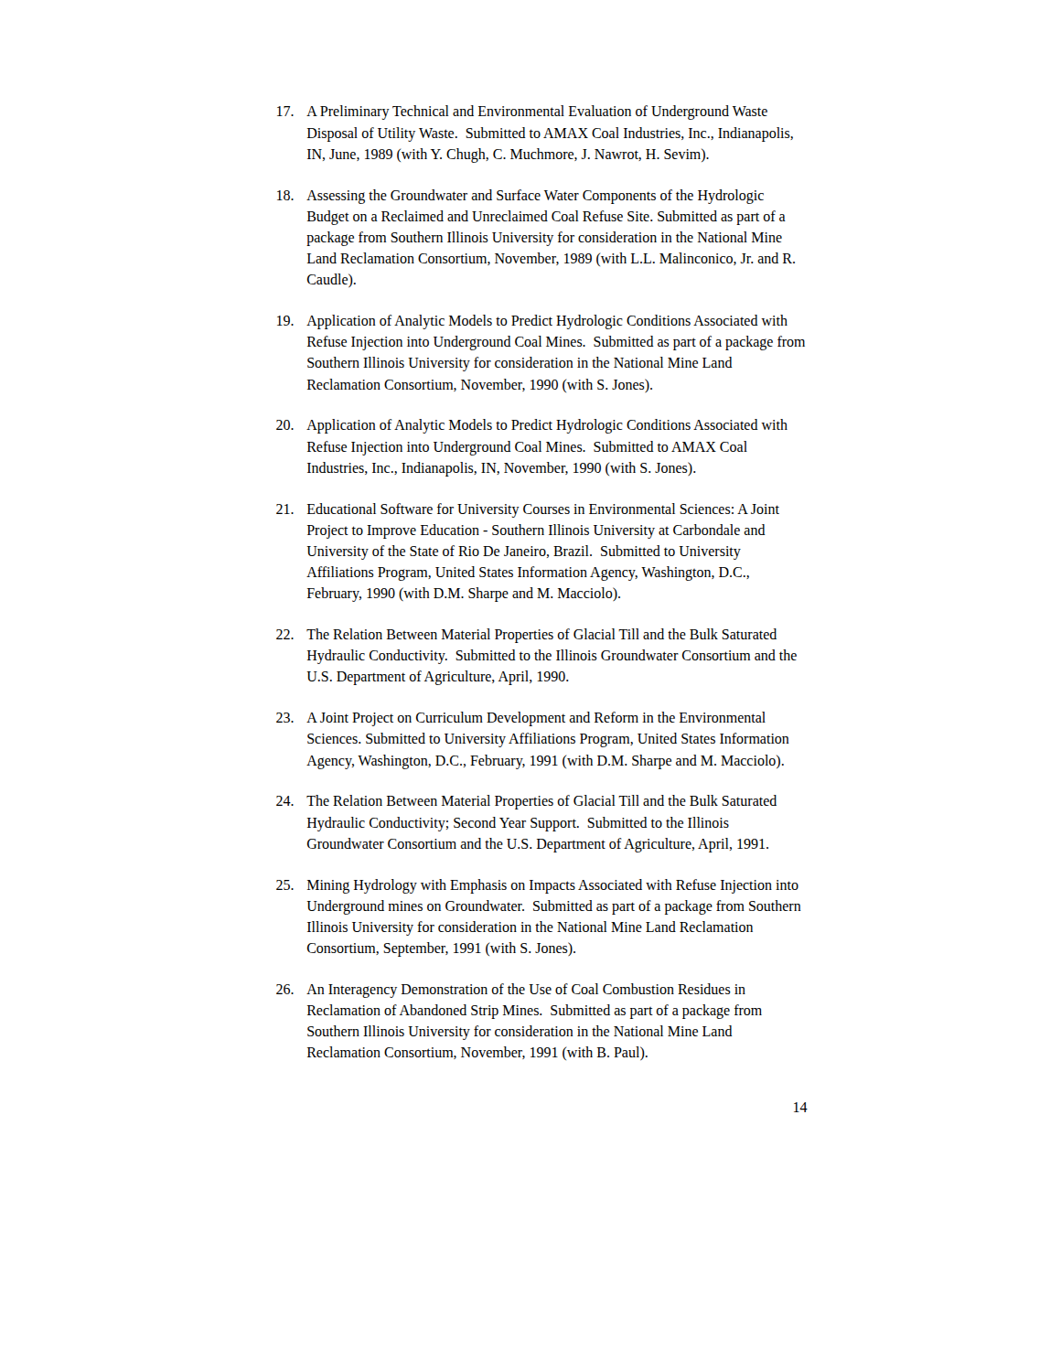17. A Preliminary Technical and Environmental Evaluation of Underground Waste Disposal of Utility Waste. Submitted to AMAX Coal Industries, Inc., Indianapolis, IN, June, 1989 (with Y. Chugh, C. Muchmore, J. Nawrot, H. Sevim).
18. Assessing the Groundwater and Surface Water Components of the Hydrologic Budget on a Reclaimed and Unreclaimed Coal Refuse Site. Submitted as part of a package from Southern Illinois University for consideration in the National Mine Land Reclamation Consortium, November, 1989 (with L.L. Malinconico, Jr. and R. Caudle).
19. Application of Analytic Models to Predict Hydrologic Conditions Associated with Refuse Injection into Underground Coal Mines. Submitted as part of a package from Southern Illinois University for consideration in the National Mine Land Reclamation Consortium, November, 1990 (with S. Jones).
20. Application of Analytic Models to Predict Hydrologic Conditions Associated with Refuse Injection into Underground Coal Mines. Submitted to AMAX Coal Industries, Inc., Indianapolis, IN, November, 1990 (with S. Jones).
21. Educational Software for University Courses in Environmental Sciences: A Joint Project to Improve Education - Southern Illinois University at Carbondale and University of the State of Rio De Janeiro, Brazil. Submitted to University Affiliations Program, United States Information Agency, Washington, D.C., February, 1990 (with D.M. Sharpe and M. Macciolo).
22. The Relation Between Material Properties of Glacial Till and the Bulk Saturated Hydraulic Conductivity. Submitted to the Illinois Groundwater Consortium and the U.S. Department of Agriculture, April, 1990.
23. A Joint Project on Curriculum Development and Reform in the Environmental Sciences. Submitted to University Affiliations Program, United States Information Agency, Washington, D.C., February, 1991 (with D.M. Sharpe and M. Macciolo).
24. The Relation Between Material Properties of Glacial Till and the Bulk Saturated Hydraulic Conductivity; Second Year Support. Submitted to the Illinois Groundwater Consortium and the U.S. Department of Agriculture, April, 1991.
25. Mining Hydrology with Emphasis on Impacts Associated with Refuse Injection into Underground mines on Groundwater. Submitted as part of a package from Southern Illinois University for consideration in the National Mine Land Reclamation Consortium, September, 1991 (with S. Jones).
26. An Interagency Demonstration of the Use of Coal Combustion Residues in Reclamation of Abandoned Strip Mines. Submitted as part of a package from Southern Illinois University for consideration in the National Mine Land Reclamation Consortium, November, 1991 (with B. Paul).
14